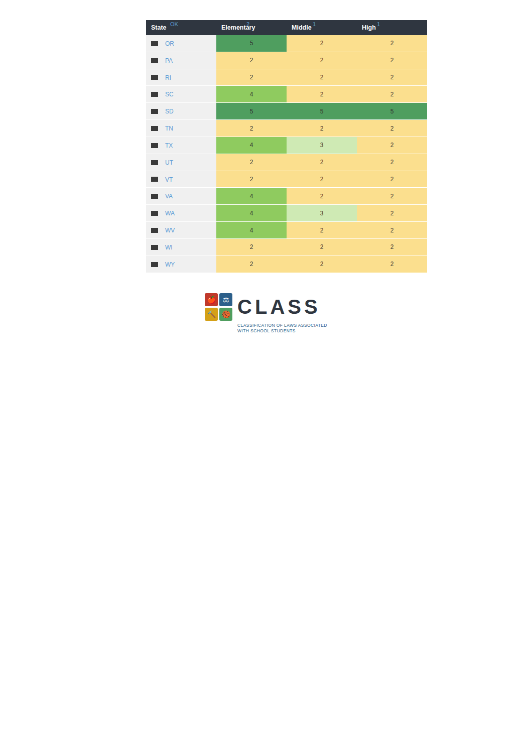| State OK | 2 Elementary | 1 Middle | 1 High |
| --- | --- | --- | --- |
| OR | 5 | 2 | 2 |
| PA | 2 | 2 | 2 |
| RI | 2 | 2 | 2 |
| SC | 4 | 2 | 2 |
| SD | 5 | 5 | 5 |
| TN | 2 | 2 | 2 |
| TX | 4 | 3 | 2 |
| UT | 2 | 2 | 2 |
| VT | 2 | 2 | 2 |
| VA | 4 | 2 | 2 |
| WA | 4 | 3 | 2 |
| WV | 4 | 2 | 2 |
| WI | 2 | 2 | 2 |
| WY | 2 | 2 | 2 |
🍎
⚖
🔨
🏀
CLASS
Classification of Laws Associated
with School Students